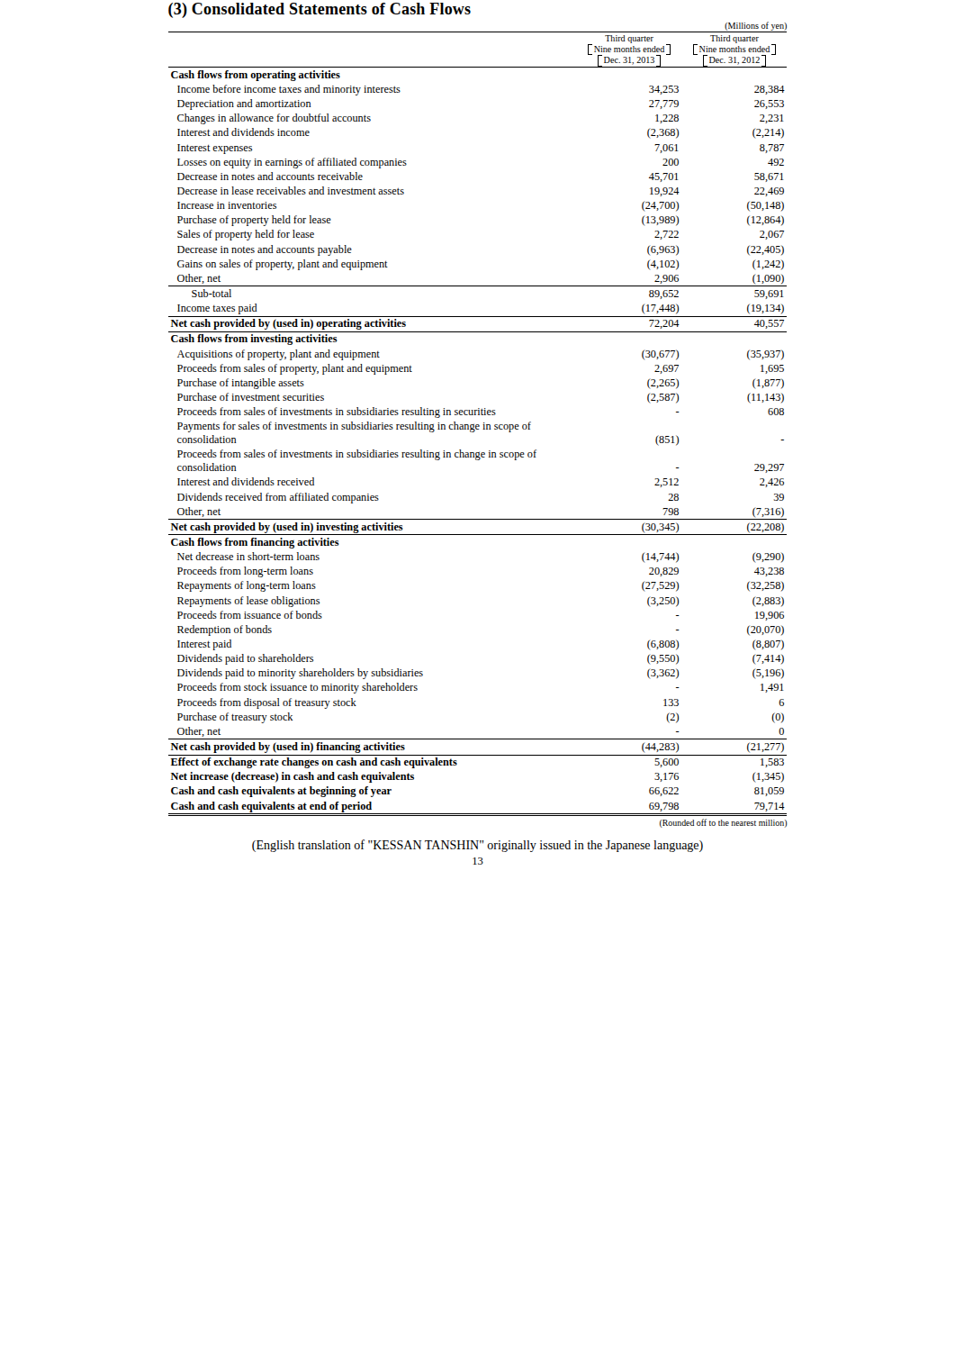(3) Consolidated Statements of Cash Flows
(Millions of yen)
| | Third quarter Nine months ended Dec. 31, 2013 | Third quarter Nine months ended Dec. 31, 2012 |
| Cash flows from operating activities | | |
| Income before income taxes and minority interests | 34,253 | 28,384 |
| Depreciation and amortization | 27,779 | 26,553 |
| Changes in allowance for doubtful accounts | 1,228 | 2,231 |
| Interest and dividends income | (2,368) | (2,214) |
| Interest expenses | 7,061 | 8,787 |
| Losses on equity in earnings of affiliated companies | 200 | 492 |
| Decrease in notes and accounts receivable | 45,701 | 58,671 |
| Decrease in lease receivables and investment assets | 19,924 | 22,469 |
| Increase in inventories | (24,700) | (50,148) |
| Purchase of property held for lease | (13,989) | (12,864) |
| Sales of property held for lease | 2,722 | 2,067 |
| Decrease in notes and accounts payable | (6,963) | (22,405) |
| Gains on sales of property, plant and equipment | (4,102) | (1,242) |
| Other, net | 2,906 | (1,090) |
| Sub-total | 89,652 | 59,691 |
| Income taxes paid | (17,448) | (19,134) |
| Net cash provided by (used in) operating activities | 72,204 | 40,557 |
| Cash flows from investing activities | | |
| Acquisitions of property, plant and equipment | (30,677) | (35,937) |
| Proceeds from sales of property, plant and equipment | 2,697 | 1,695 |
| Purchase of intangible assets | (2,265) | (1,877) |
| Purchase of investment securities | (2,587) | (11,143) |
| Proceeds from sales of investments in subsidiaries resulting in securities | - | 608 |
| Payments for sales of investments in subsidiaries resulting in change in scope of consolidation | (851) | - |
| Proceeds from sales of investments in subsidiaries resulting in change in scope of consolidation | - | 29,297 |
| Interest and dividends received | 2,512 | 2,426 |
| Dividends received from affiliated companies | 28 | 39 |
| Other, net | 798 | (7,316) |
| Net cash provided by (used in) investing activities | (30,345) | (22,208) |
| Cash flows from financing activities | | |
| Net decrease in short-term loans | (14,744) | (9,290) |
| Proceeds from long-term loans | 20,829 | 43,238 |
| Repayments of long-term loans | (27,529) | (32,258) |
| Repayments of lease obligations | (3,250) | (2,883) |
| Proceeds from issuance of bonds | - | 19,906 |
| Redemption of bonds | - | (20,070) |
| Interest paid | (6,808) | (8,807) |
| Dividends paid to shareholders | (9,550) | (7,414) |
| Dividends paid to minority shareholders by subsidiaries | (3,362) | (5,196) |
| Proceeds from stock issuance to minority shareholders | - | 1,491 |
| Proceeds from disposal of treasury stock | 133 | 6 |
| Purchase of treasury stock | (2) | (0) |
| Other, net | - | 0 |
| Net cash provided by (used in) financing activities | (44,283) | (21,277) |
| Effect of exchange rate changes on cash and cash equivalents | 5,600 | 1,583 |
| Net increase (decrease) in cash and cash equivalents | 3,176 | (1,345) |
| Cash and cash equivalents at beginning of year | 66,622 | 81,059 |
| Cash and cash equivalents at end of period | 69,798 | 79,714 |
(Rounded off to the nearest million)
(English translation of "KESSAN TANSHIN" originally issued in the Japanese language)
13